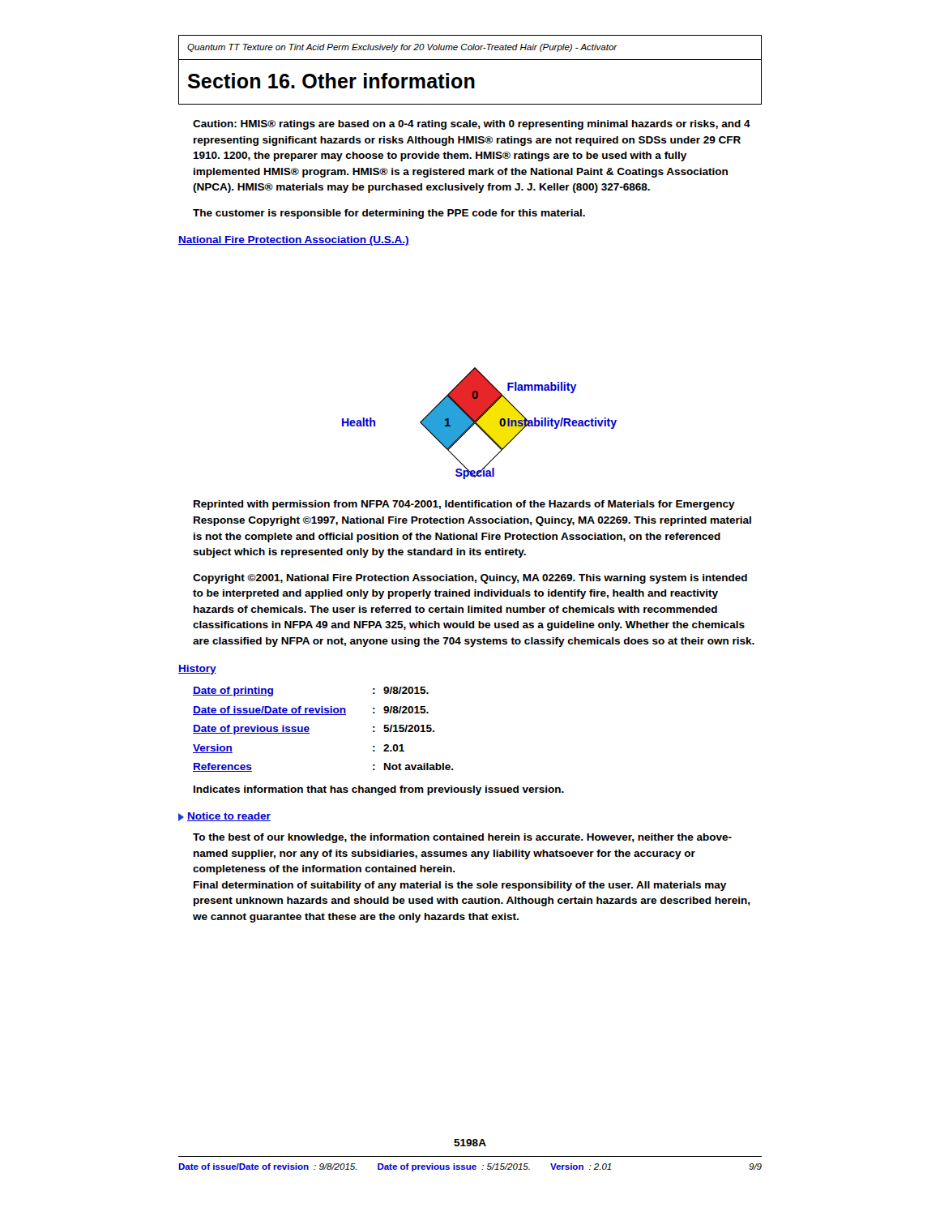Quantum TT Texture on Tint Acid Perm Exclusively for 20 Volume Color-Treated Hair (Purple) - Activator
Section 16. Other information
Caution: HMIS® ratings are based on a 0-4 rating scale, with 0 representing minimal hazards or risks, and 4 representing significant hazards or risks Although HMIS® ratings are not required on SDSs under 29 CFR 1910. 1200, the preparer may choose to provide them. HMIS® ratings are to be used with a fully implemented HMIS® program. HMIS® is a registered mark of the National Paint & Coatings Association (NPCA). HMIS® materials may be purchased exclusively from J. J. Keller (800) 327-6868.
The customer is responsible for determining the PPE code for this material.
National Fire Protection Association (U.S.A.)
0
1
0
Health
Flammability
Instability/Reactivity
Special
Reprinted with permission from NFPA 704-2001, Identification of the Hazards of Materials for Emergency Response Copyright ©1997, National Fire Protection Association, Quincy, MA 02269. This reprinted material is not the complete and official position of the National Fire Protection Association, on the referenced subject which is represented only by the standard in its entirety.
Copyright ©2001, National Fire Protection Association, Quincy, MA 02269. This warning system is intended to be interpreted and applied only by properly trained individuals to identify fire, health and reactivity hazards of chemicals. The user is referred to certain limited number of chemicals with recommended classifications in NFPA 49 and NFPA 325, which would be used as a guideline only. Whether the chemicals are classified by NFPA or not, anyone using the 704 systems to classify chemicals does so at their own risk.
History
| Date of printing | : | 9/8/2015. |
| Date of issue/Date of revision | : | 9/8/2015. |
| Date of previous issue | : | 5/15/2015. |
| Version | : | 2.01 |
| References | : | Not available. |
Indicates information that has changed from previously issued version.
Notice to reader
To the best of our knowledge, the information contained herein is accurate. However, neither the above-named supplier, nor any of its subsidiaries, assumes any liability whatsoever for the accuracy or completeness of the information contained herein.
Final determination of suitability of any material is the sole responsibility of the user. All materials may present unknown hazards and should be used with caution. Although certain hazards are described herein, we cannot guarantee that these are the only hazards that exist.
5198A
Date of issue/Date of revision : 9/8/2015. Date of previous issue : 5/15/2015. Version : 2.01 9/9